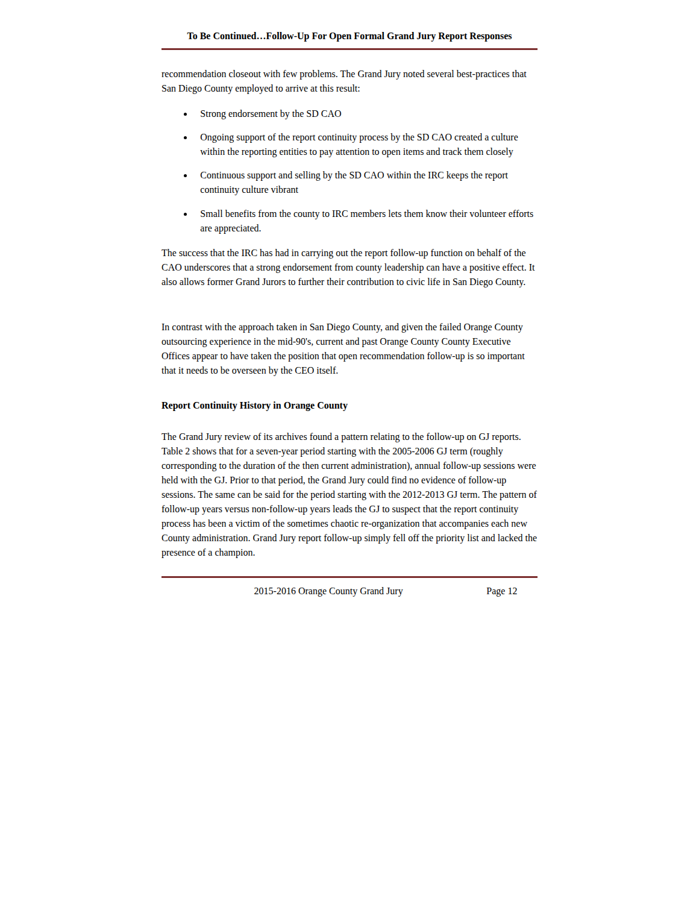To Be Continued…Follow-Up For Open Formal Grand Jury Report Responses
recommendation closeout with few problems. The Grand Jury noted several best-practices that San Diego County employed to arrive at this result:
Strong endorsement by the SD CAO
Ongoing support of the report continuity process by the SD CAO created a culture within the reporting entities to pay attention to open items and track them closely
Continuous support and selling by the SD CAO within the IRC keeps the report continuity culture vibrant
Small benefits from the county to IRC members lets them know their volunteer efforts are appreciated.
The success that the IRC has had in carrying out the report follow-up function on behalf of the CAO underscores that a strong endorsement from county leadership can have a positive effect. It also allows former Grand Jurors to further their contribution to civic life in San Diego County.
In contrast with the approach taken in San Diego County, and given the failed Orange County outsourcing experience in the mid-90's, current and past Orange County County Executive Offices appear to have taken the position that open recommendation follow-up is so important that it needs to be overseen by the CEO itself.
Report Continuity History in Orange County
The Grand Jury review of its archives found a pattern relating to the follow-up on GJ reports. Table 2 shows that for a seven-year period starting with the 2005-2006 GJ term (roughly corresponding to the duration of the then current administration), annual follow-up sessions were held with the GJ. Prior to that period, the Grand Jury could find no evidence of follow-up sessions. The same can be said for the period starting with the 2012-2013 GJ term. The pattern of follow-up years versus non-follow-up years leads the GJ to suspect that the report continuity process has been a victim of the sometimes chaotic re-organization that accompanies each new County administration. Grand Jury report follow-up simply fell off the priority list and lacked the presence of a champion.
2015-2016 Orange County Grand Jury Page 12